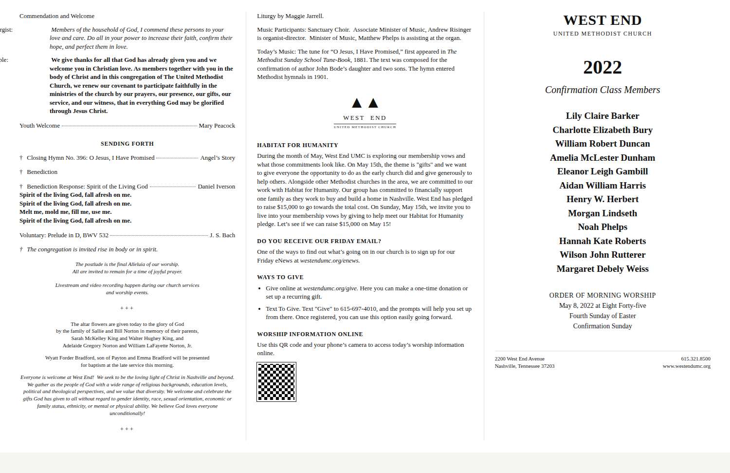Commendation and Welcome
Liturgist: Members of the household of God, I commend these persons to your love and care. Do all in your power to increase their faith, confirm their hope, and perfect them in love.
People: We give thanks for all that God has already given you and we welcome you in Christian love. As members together with you in the body of Christ and in this congregation of The United Methodist Church, we renew our covenant to participate faithfully in the ministries of the church by our prayers, our presence, our gifts, our service, and our witness, that in everything God may be glorified through Jesus Christ.
Youth Welcome Mary Peacock
Sending Forth
† Closing Hymn No. 396: O Jesus, I Have Promised Angel’s Story
† Benediction
† Benediction Response: Spirit of the Living God Daniel Iverson
Spirit of the living God, fall afresh on me.
Spirit of the living God, fall afresh on me.
Melt me, mold me, fill me, use me.
Spirit of the living God, fall afresh on me.
Voluntary: Prelude in D, BWV 532 J. S. Bach
† The congregation is invited rise in body or in spirit.
The postlude is the final Alleluia of our worship.
All are invited to remain for a time of joyful prayer.
Livestream and video recording happen during our church services
and worship events.
+++
The altar flowers are given today to the glory of God
by the family of Sallie and Bill Norton in memory of their parents,
Sarah McKelley King and Walter Hughey King, and
Adelaide Gregory Norton and William LaFayette Norton, Jr.
Wyatt Forder Bradford, son of Payton and Emma Bradford will be presented
for baptism at the late service this morning.
Everyone is welcome at West End! We seek to be the loving light of Christ in Nashville and beyond. We gather as the people of God with a wide range of religious backgrounds, education levels, political and theological perspectives, and we value that diversity. We welcome and celebrate the gifts God has given to all without regard to gender identity, race, sexual orientation, economic or family status, ethnicity, or mental or physical ability. We believe God loves everyone unconditionally!
+++
Liturgy by Maggie Jarrell.
Music Participants: Sanctuary Choir. Associate Minister of Music, Andrew Risinger is organist-director. Minister of Music, Matthew Phelps is assisting at the organ.
Today’s Music: The tune for “O Jesus, I Have Promised,” first appeared in The Methodist Sunday School Tune-Book, 1881. The text was composed for the confirmation of author John Bode’s daughter and two sons. The hymn entered Methodist hymnals in 1901.
▲▲
WEST END
UNITED METHODIST CHURCH
Habitat for Humanity
During the month of May, West End UMC is exploring our membership vows and what those commitments look like. On May 15th, the theme is "gifts" and we want to give everyone the opportunity to do as the early church did and give generously to help others. Alongside other Methodist churches in the area, we are committed to our work with Habitat for Humanity. Our group has committed to financially support one family as they work to buy and build a home in Nashville. West End has pledged to raise $15,000 to go towards the total cost. On Sunday, May 15th, we invite you to live into your membership vows by giving to help meet our Habitat for Humanity pledge. Let’s see if we can raise $15,000 on May 15!
Do You Receive Our Friday Email?
One of the ways to find out what’s going on in our church is to sign up for our Friday eNews at westendumc.org/enews.
Ways to Give
Give online at westendumc.org/give. Here you can make a one-time donation or set up a recurring gift.
Text To Give. Text "Give" to 615-697-4010, and the prompts will help you set up from there. Once registered, you can use this option easily going forward.
Worship Information Online
Use this QR code and your phone’s camera to access today’s worship information online.
WEST END
United Methodist Church
2022
Confirmation Class Members
Lily Claire Barker
Charlotte Elizabeth Bury
William Robert Duncan
Amelia McLester Dunham
Eleanor Leigh Gambill
Aidan William Harris
Henry W. Herbert
Morgan Lindseth
Noah Phelps
Hannah Kate Roberts
Wilson John Rutterer
Margaret Debely Weiss
Order of Morning Worship
May 8, 2022 at Eight Forty-five
Fourth Sunday of Easter
Confirmation Sunday
2200 West End Avenue
Nashville, Tennessee 37203
615.321.8500
www.westendumc.org